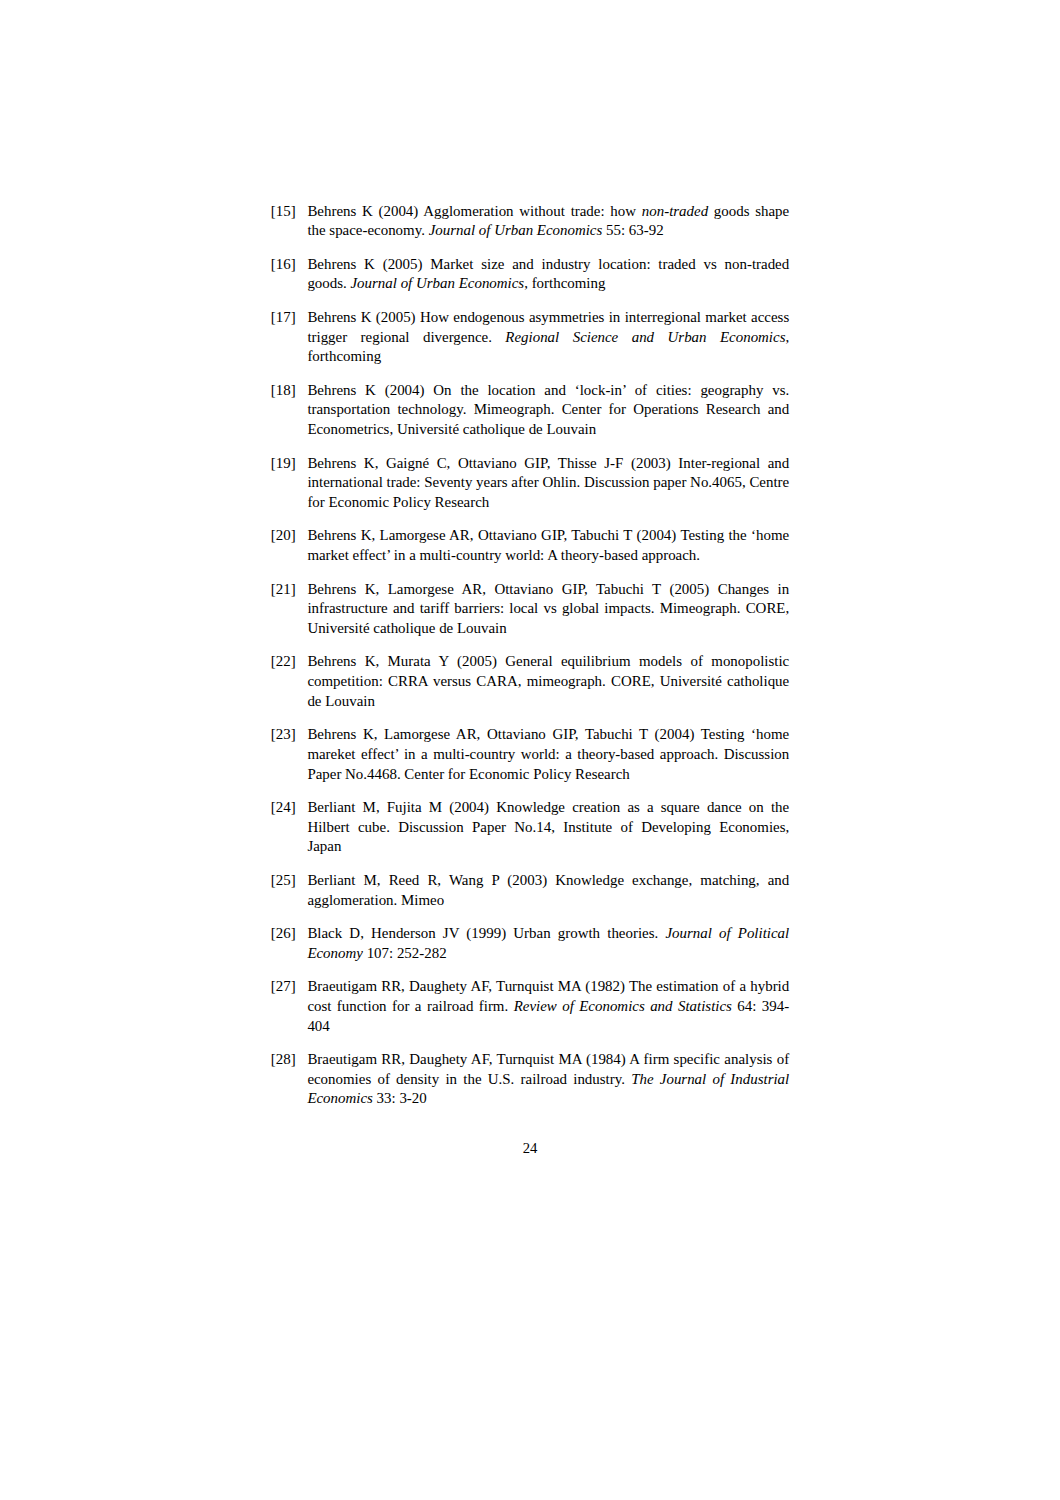[15] Behrens K (2004) Agglomeration without trade: how non-traded goods shape the space-economy. Journal of Urban Economics 55: 63-92
[16] Behrens K (2005) Market size and industry location: traded vs non-traded goods. Journal of Urban Economics, forthcoming
[17] Behrens K (2005) How endogenous asymmetries in interregional market access trigger regional divergence. Regional Science and Urban Economics, forthcoming
[18] Behrens K (2004) On the location and ‘lock-in’ of cities: geography vs. transportation technology. Mimeograph. Center for Operations Research and Econometrics, Université catholique de Louvain
[19] Behrens K, Gaigné C, Ottaviano GIP, Thisse J-F (2003) Inter-regional and international trade: Seventy years after Ohlin. Discussion paper No.4065, Centre for Economic Policy Research
[20] Behrens K, Lamorgese AR, Ottaviano GIP, Tabuchi T (2004) Testing the ‘home market effect’ in a multi-country world: A theory-based approach.
[21] Behrens K, Lamorgese AR, Ottaviano GIP, Tabuchi T (2005) Changes in infrastructure and tariff barriers: local vs global impacts. Mimeograph. CORE, Université catholique de Louvain
[22] Behrens K, Murata Y (2005) General equilibrium models of monopolistic competition: CRRA versus CARA, mimeograph. CORE, Université catholique de Louvain
[23] Behrens K, Lamorgese AR, Ottaviano GIP, Tabuchi T (2004) Testing ‘home mareket effect’ in a multi-country world: a theory-based approach. Discussion Paper No.4468. Center for Economic Policy Research
[24] Berliant M, Fujita M (2004) Knowledge creation as a square dance on the Hilbert cube. Discussion Paper No.14, Institute of Developing Economies, Japan
[25] Berliant M, Reed R, Wang P (2003) Knowledge exchange, matching, and agglomeration. Mimeo
[26] Black D, Henderson JV (1999) Urban growth theories. Journal of Political Economy 107: 252-282
[27] Braeutigam RR, Daughety AF, Turnquist MA (1982) The estimation of a hybrid cost function for a railroad firm. Review of Economics and Statistics 64: 394-404
[28] Braeutigam RR, Daughety AF, Turnquist MA (1984) A firm specific analysis of economies of density in the U.S. railroad industry. The Journal of Industrial Economics 33: 3-20
24